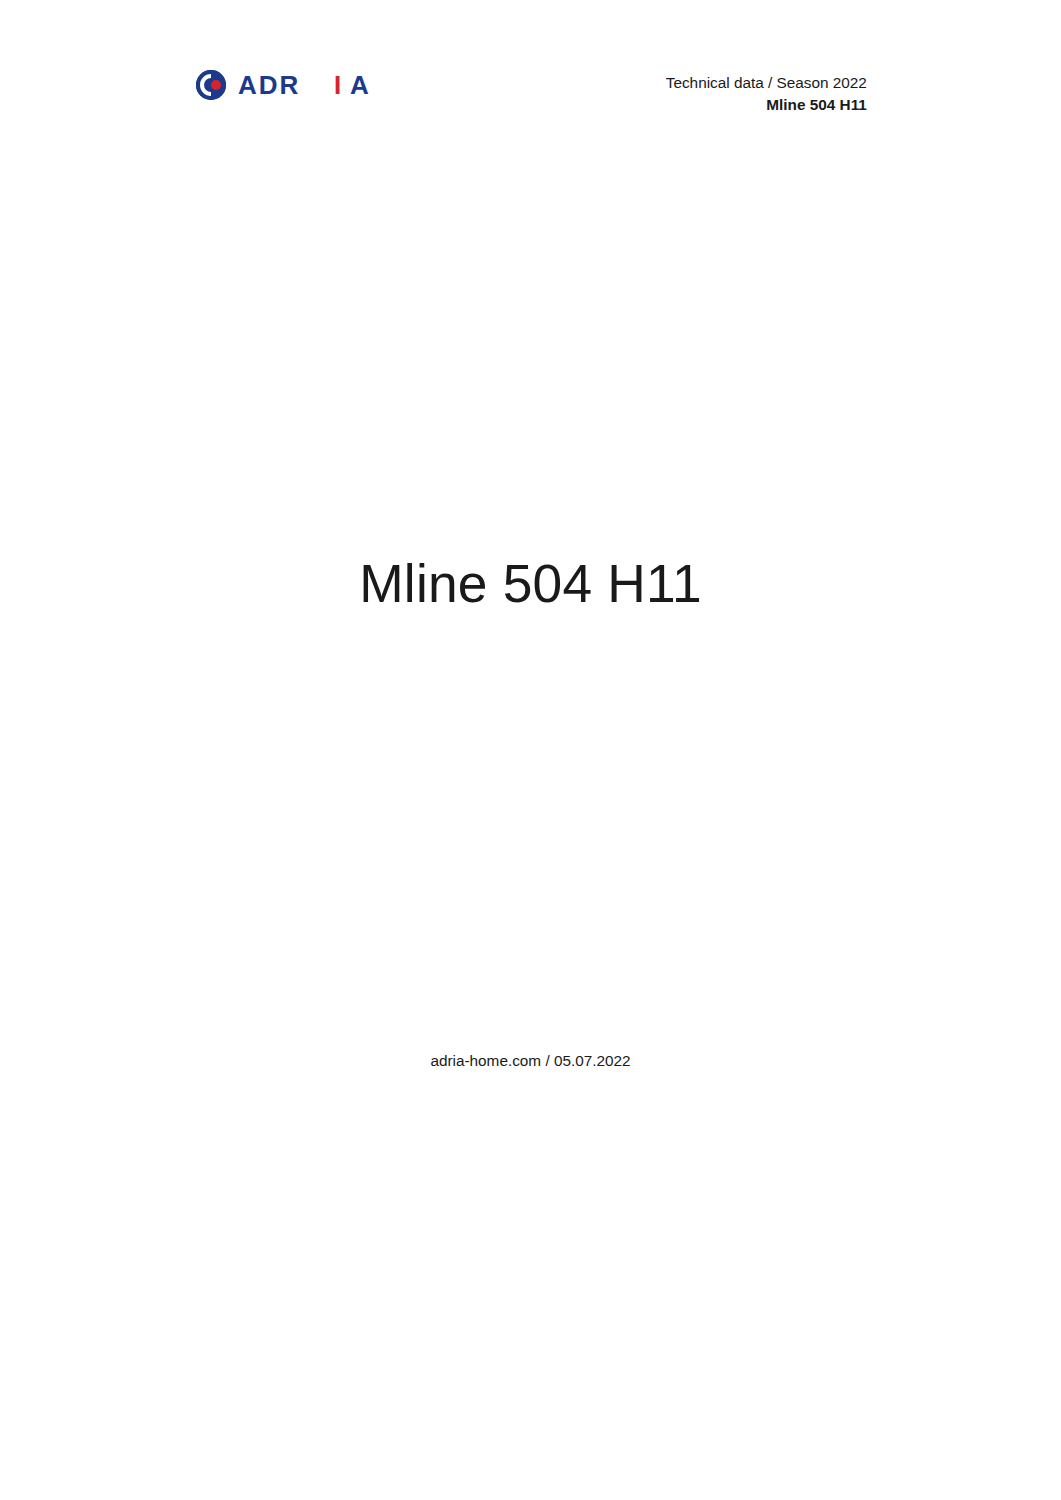ADRIA ADR I A
Technical data / Season 2022
Mline 504 H11
Mline 504 H11
adria-home.com / 05.07.2022